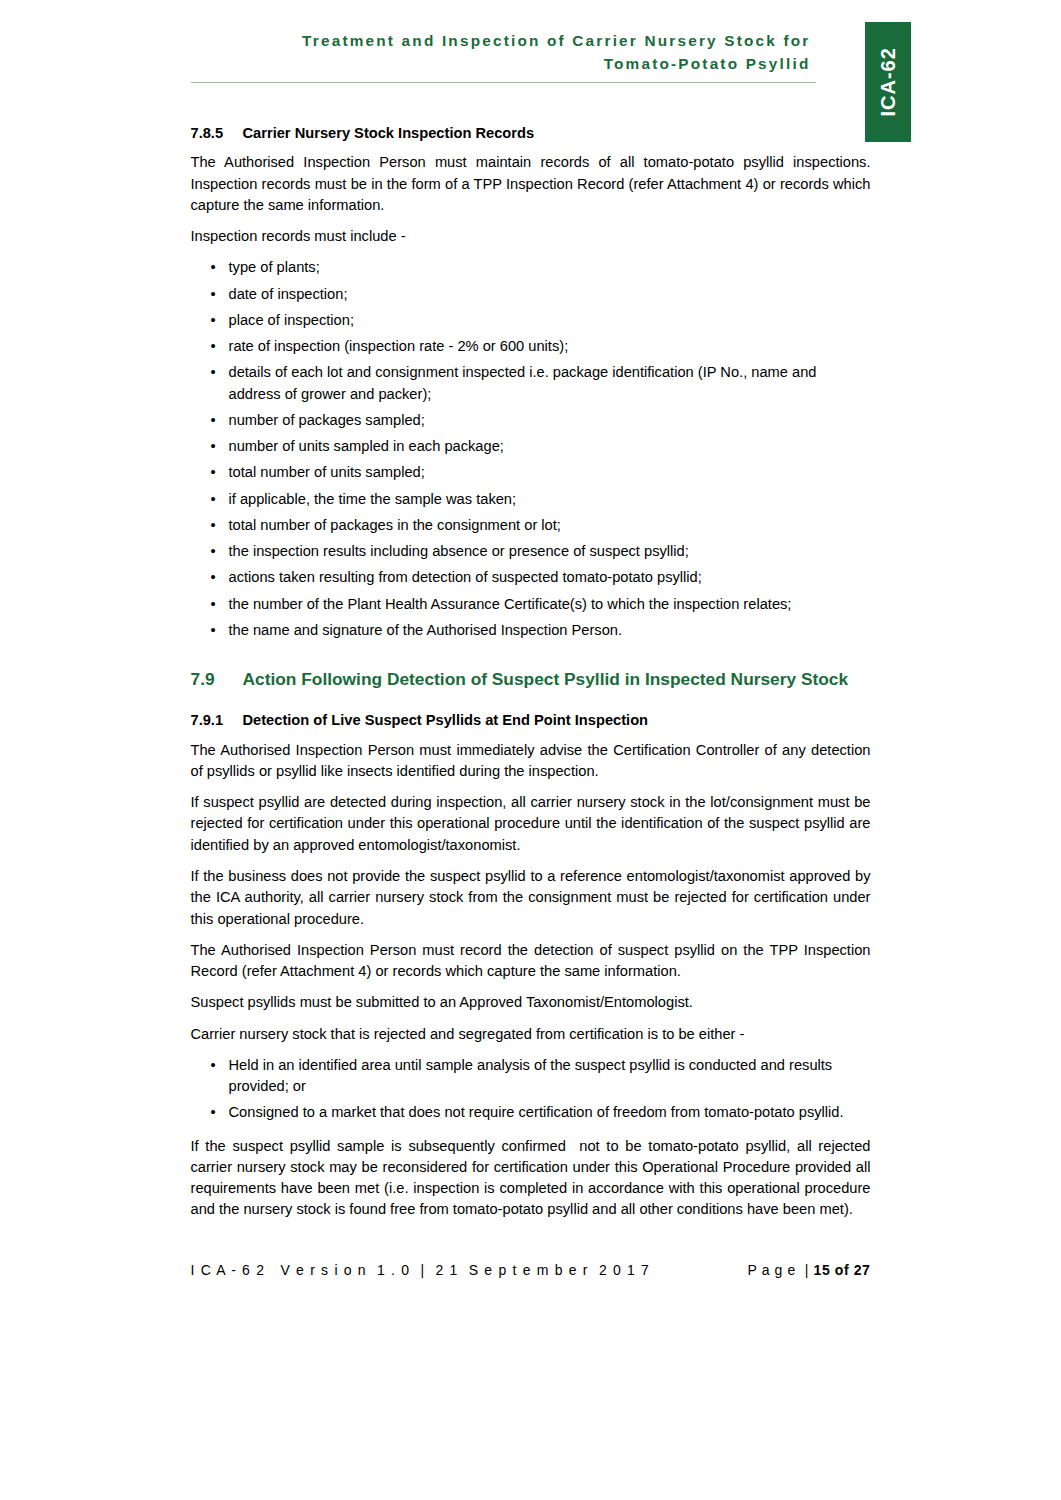ICA-62
Treatment and Inspection of Carrier Nursery Stock for
Tomato-Potato Psyllid
7.8.5 Carrier Nursery Stock Inspection Records
The Authorised Inspection Person must maintain records of all tomato-potato psyllid inspections. Inspection records must be in the form of a TPP Inspection Record (refer Attachment 4) or records which capture the same information.
Inspection records must include -
type of plants;
date of inspection;
place of inspection;
rate of inspection (inspection rate - 2% or 600 units);
details of each lot and consignment inspected i.e. package identification (IP No., name and address of grower and packer);
number of packages sampled;
number of units sampled in each package;
total number of units sampled;
if applicable, the time the sample was taken;
total number of packages in the consignment or lot;
the inspection results including absence or presence of suspect psyllid;
actions taken resulting from detection of suspected tomato-potato psyllid;
the number of the Plant Health Assurance Certificate(s) to which the inspection relates;
the name and signature of the Authorised Inspection Person.
7.9 Action Following Detection of Suspect Psyllid in Inspected Nursery Stock
7.9.1 Detection of Live Suspect Psyllids at End Point Inspection
The Authorised Inspection Person must immediately advise the Certification Controller of any detection of psyllids or psyllid like insects identified during the inspection.
If suspect psyllid are detected during inspection, all carrier nursery stock in the lot/consignment must be rejected for certification under this operational procedure until the identification of the suspect psyllid are identified by an approved entomologist/taxonomist.
If the business does not provide the suspect psyllid to a reference entomologist/taxonomist approved by the ICA authority, all carrier nursery stock from the consignment must be rejected for certification under this operational procedure.
The Authorised Inspection Person must record the detection of suspect psyllid on the TPP Inspection Record (refer Attachment 4) or records which capture the same information.
Suspect psyllids must be submitted to an Approved Taxonomist/Entomologist.
Carrier nursery stock that is rejected and segregated from certification is to be either -
Held in an identified area until sample analysis of the suspect psyllid is conducted and results provided; or
Consigned to a market that does not require certification of freedom from tomato-potato psyllid.
If the suspect psyllid sample is subsequently confirmed not to be tomato-potato psyllid, all rejected carrier nursery stock may be reconsidered for certification under this Operational Procedure provided all requirements have been met (i.e. inspection is completed in accordance with this operational procedure and the nursery stock is found free from tomato-potato psyllid and all other conditions have been met).
I C A - 6 2 V e r s i o n 1 . 0 | 2 1 S e p t e m b e r 2 0 1 7
P a g e | 15 of 27